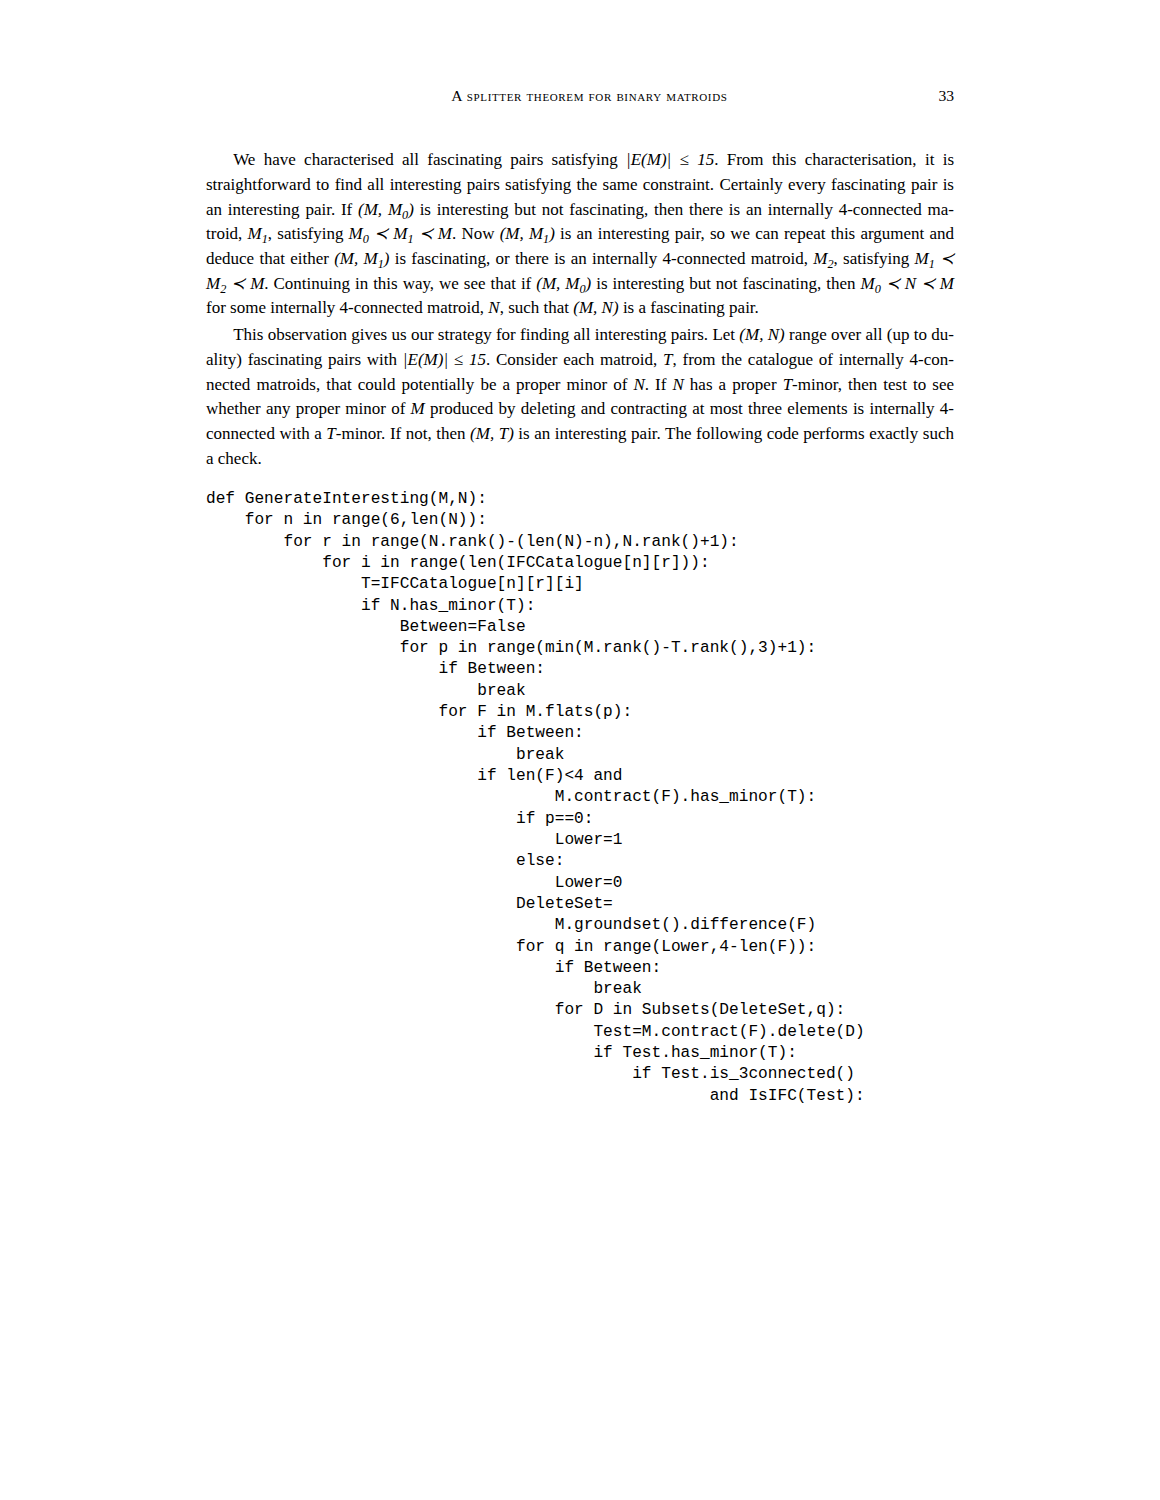A splitter theorem for binary matroids 33
We have characterised all fascinating pairs satisfying |E(M)| ≤ 15. From this characterisation, it is straightforward to find all interesting pairs satisfying the same constraint. Certainly every fascinating pair is an interesting pair. If (M, M0) is interesting but not fascinating, then there is an internally 4-connected matroid, M1, satisfying M0 ≺ M1 ≺ M. Now (M, M1) is an interesting pair, so we can repeat this argument and deduce that either (M, M1) is fascinating, or there is an internally 4-connected matroid, M2, satisfying M1 ≺ M2 ≺ M. Continuing in this way, we see that if (M, M0) is interesting but not fascinating, then M0 ≺ N ≺ M for some internally 4-connected matroid, N, such that (M, N) is a fascinating pair.
This observation gives us our strategy for finding all interesting pairs. Let (M, N) range over all (up to duality) fascinating pairs with |E(M)| ≤ 15. Consider each matroid, T, from the catalogue of internally 4-connected matroids, that could potentially be a proper minor of N. If N has a proper T-minor, then test to see whether any proper minor of M produced by deleting and contracting at most three elements is internally 4-connected with a T-minor. If not, then (M, T) is an interesting pair. The following code performs exactly such a check.
def GenerateInteresting(M,N):
    for n in range(6,len(N)):
        for r in range(N.rank()-(len(N)-n),N.rank()+1):
            for i in range(len(IFCCatalogue[n][r])):
                T=IFCCatalogue[n][r][i]
                if N.has_minor(T):
                    Between=False
                    for p in range(min(M.rank()-T.rank(),3)+1):
                        if Between:
                            break
                        for F in M.flats(p):
                            if Between:
                                break
                            if len(F)<4 and
                                    M.contract(F).has_minor(T):
                                if p==0:
                                    Lower=1
                                else:
                                    Lower=0
                                DeleteSet=
                                    M.groundset().difference(F)
                                for q in range(Lower,4-len(F)):
                                    if Between:
                                        break
                                    for D in Subsets(DeleteSet,q):
                                        Test=M.contract(F).delete(D)
                                        if Test.has_minor(T):
                                            if Test.is_3connected()
                                                    and IsIFC(Test):